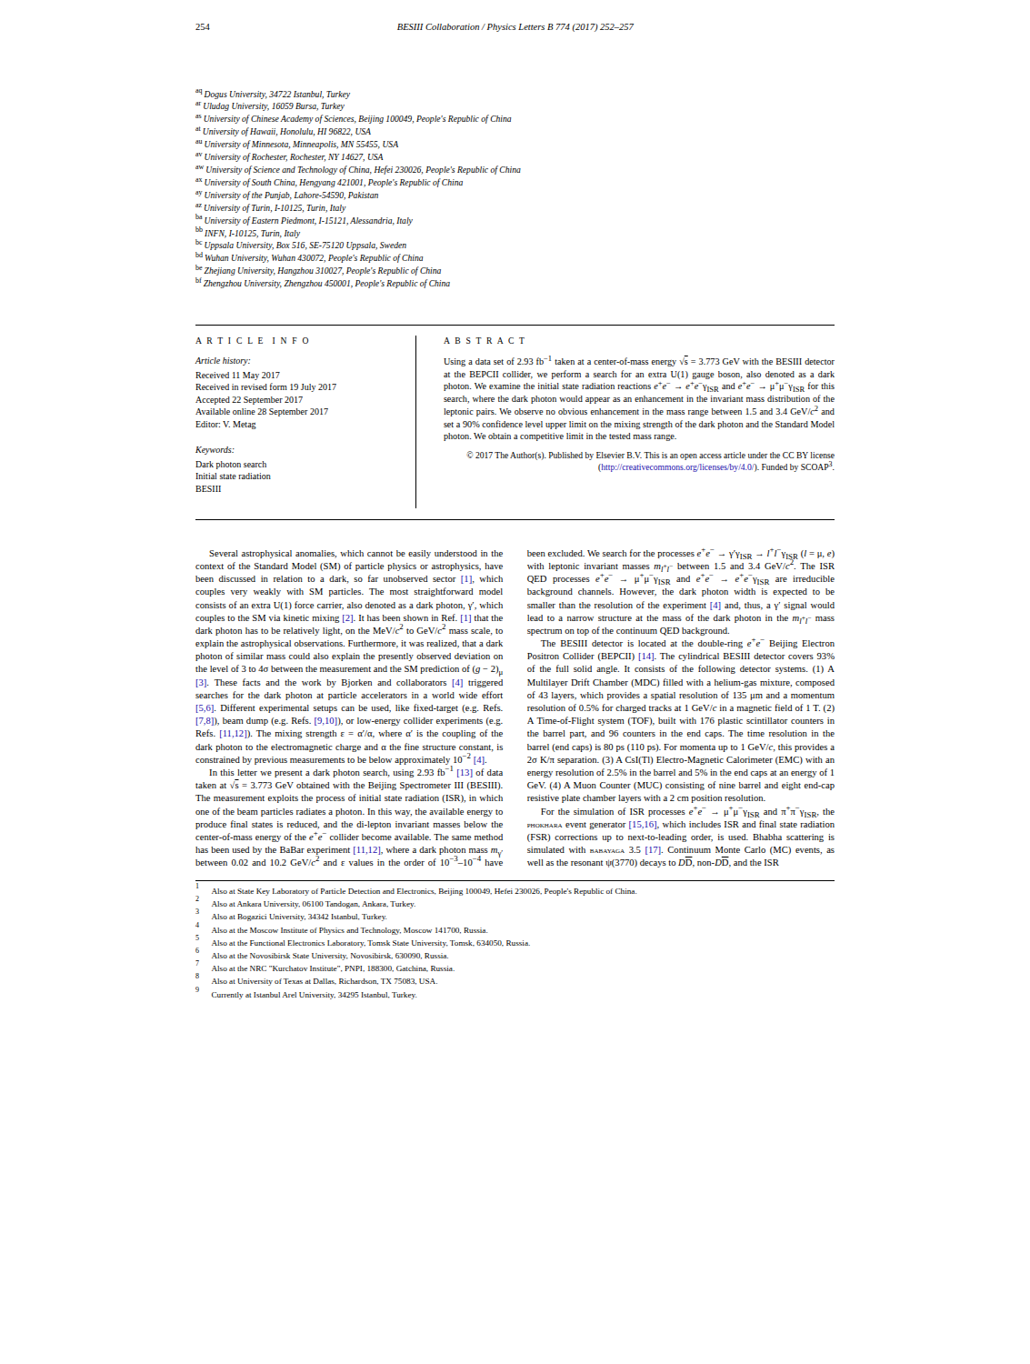254
BESIII Collaboration / Physics Letters B 774 (2017) 252–257
aqDogus University, 34722 Istanbul, Turkey
arUludag University, 16059 Bursa, Turkey
asUniversity of Chinese Academy of Sciences, Beijing 100049, People's Republic of China
atUniversity of Hawaii, Honolulu, HI 96822, USA
auUniversity of Minnesota, Minneapolis, MN 55455, USA
avUniversity of Rochester, Rochester, NY 14627, USA
awUniversity of Science and Technology of China, Hefei 230026, People's Republic of China
axUniversity of South China, Hengyang 421001, People's Republic of China
ayUniversity of the Punjab, Lahore-54590, Pakistan
azUniversity of Turin, I-10125, Turin, Italy
baUniversity of Eastern Piedmont, I-15121, Alessandria, Italy
bbINFN, I-10125, Turin, Italy
bcUppsala University, Box 516, SE-75120 Uppsala, Sweden
bdWuhan University, Wuhan 430072, People's Republic of China
beZhejiang University, Hangzhou 310027, People's Republic of China
bfZhengzhou University, Zhengzhou 450001, People's Republic of China
A R T I C L E I N F O
Article history:
Received 11 May 2017
Received in revised form 19 July 2017
Accepted 22 September 2017
Available online 28 September 2017
Editor: V. Metag
Keywords:
Dark photon search
Initial state radiation
BESIII
A B S T R A C T
Using a data set of 2.93 fb−1 taken at a center-of-mass energy √s = 3.773 GeV with the BESIII detector at the BEPCII collider, we perform a search for an extra U(1) gauge boson, also denoted as a dark photon. We examine the initial state radiation reactions e+e− → e+e−γISR and e+e− → μ+μ−γISR for this search, where the dark photon would appear as an enhancement in the invariant mass distribution of the leptonic pairs. We observe no obvious enhancement in the mass range between 1.5 and 3.4 GeV/c2 and set a 90% confidence level upper limit on the mixing strength of the dark photon and the Standard Model photon. We obtain a competitive limit in the tested mass range.
© 2017 The Author(s). Published by Elsevier B.V. This is an open access article under the CC BY license (http://creativecommons.org/licenses/by/4.0/). Funded by SCOAP3.
Several astrophysical anomalies, which cannot be easily understood in the context of the Standard Model (SM) of particle physics or astrophysics, have been discussed in relation to a dark, so far unobserved sector [1], which couples very weakly with SM particles. The most straightforward model consists of an extra U(1) force carrier, also denoted as a dark photon, γ′, which couples to the SM via kinetic mixing [2]. It has been shown in Ref. [1] that the dark photon has to be relatively light, on the MeV/c2 to GeV/c2 mass scale, to explain the astrophysical observations. Furthermore, it was realized, that a dark photon of similar mass could also explain the presently observed deviation on the level of 3 to 4σ between the measurement and the SM prediction of (g − 2)μ [3]. These facts and the work by Bjorken and collaborators [4] triggered searches for the dark photon at particle accelerators in a world wide effort [5,6]. Different experimental setups can be used, like fixed-target (e.g. Refs. [7,8]), beam dump (e.g. Refs. [9,10]), or low-energy collider experiments (e.g. Refs. [11,12]). The mixing strength ε = α′/α, where α′ is the coupling of the dark photon to the electromagnetic charge and α the fine structure constant, is constrained by previous measurements to be below approximately 10−2 [4].
In this letter we present a dark photon search, using 2.93 fb−1 [13] of data taken at √s = 3.773 GeV obtained with the Beijing Spectrometer III (BESIII). The measurement exploits the process of initial state radiation (ISR), in which one of the beam particles radiates a photon. In this way, the available energy to produce final states is reduced, and the di-lepton invariant masses below the center-of-mass energy of the e+e− collider become available. The same method has been used by the BaBar experiment [11,12], where a dark photon mass mγ′ between 0.02 and 10.2 GeV/c2 and ε values in the order of 10−3–10−4 have been excluded. We search for the processes e+e− → γ′γISR → l+l−γISR (l = μ, e) with leptonic invariant masses ml+l− between 1.5 and 3.4 GeV/c2. The ISR QED processes e+e− → μ+μ−γISR and e+e− → e+e−γISR are irreducible background channels. However, the dark photon width is expected to be smaller than the resolution of the experiment [4] and, thus, a γ′ signal would lead to a narrow structure at the mass of the dark photon in the ml+l− mass spectrum on top of the continuum QED background.
The BESIII detector is located at the double-ring e+e− Beijing Electron Positron Collider (BEPCII) [14]. The cylindrical BESIII detector covers 93% of the full solid angle. It consists of the following detector systems. (1) A Multilayer Drift Chamber (MDC) filled with a helium-gas mixture, composed of 43 layers, which provides a spatial resolution of 135 μm and a momentum resolution of 0.5% for charged tracks at 1 GeV/c in a magnetic field of 1 T. (2) A Time-of-Flight system (TOF), built with 176 plastic scintillator counters in the barrel part, and 96 counters in the end caps. The time resolution in the barrel (end caps) is 80 ps (110 ps). For momenta up to 1 GeV/c, this provides a 2σ K/π separation. (3) A CsI(Tl) Electro-Magnetic Calorimeter (EMC) with an energy resolution of 2.5% in the barrel and 5% in the end caps at an energy of 1 GeV. (4) A Muon Counter (MUC) consisting of nine barrel and eight end-cap resistive plate chamber layers with a 2 cm position resolution.
For the simulation of ISR processes e+e− → μ+μ−γISR and π+π−γISR, the phokhara event generator [15,16], which includes ISR and final state radiation (FSR) corrections up to next-to-leading order, is used. Bhabha scattering is simulated with babayaga 3.5 [17]. Continuum Monte Carlo (MC) events, as well as the resonant ψ(3770) decays to DD, non-DD, and the ISR
1 Also at State Key Laboratory of Particle Detection and Electronics, Beijing 100049, Hefei 230026, People's Republic of China.
2 Also at Ankara University, 06100 Tandogan, Ankara, Turkey.
3 Also at Bogazici University, 34342 Istanbul, Turkey.
4 Also at the Moscow Institute of Physics and Technology, Moscow 141700, Russia.
5 Also at the Functional Electronics Laboratory, Tomsk State University, Tomsk, 634050, Russia.
6 Also at the Novosibirsk State University, Novosibirsk, 630090, Russia.
7 Also at the NRC "Kurchatov Institute", PNPI, 188300, Gatchina, Russia.
8 Also at University of Texas at Dallas, Richardson, TX 75083, USA.
9 Currently at Istanbul Arel University, 34295 Istanbul, Turkey.